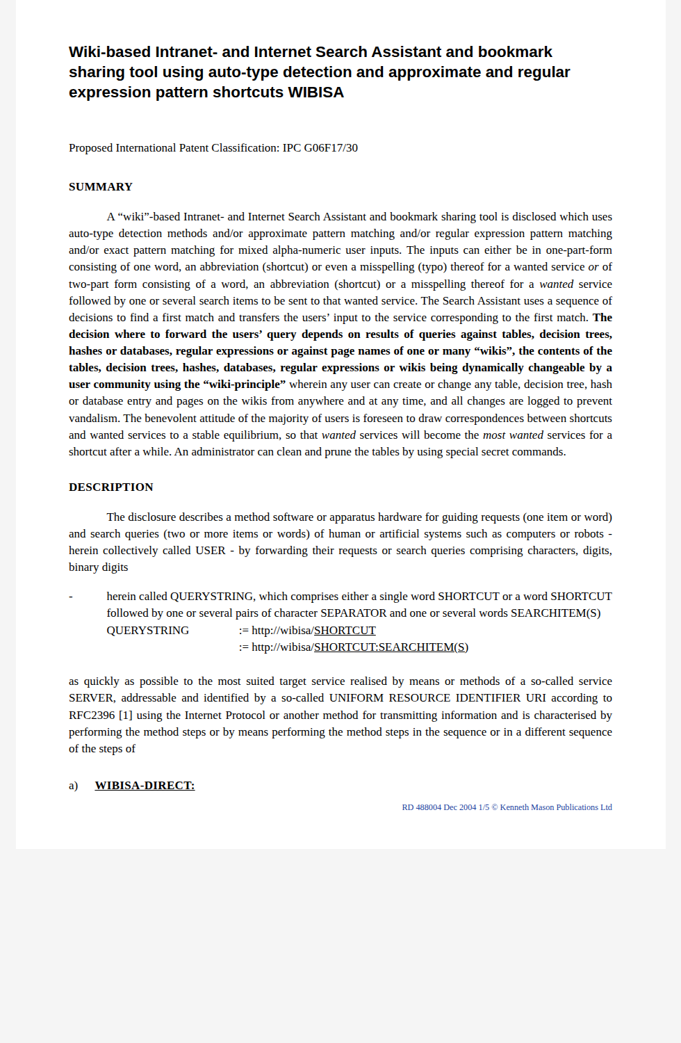Wiki-based Intranet- and Internet Search Assistant and bookmark sharing tool using auto-type detection and approximate and regular expression pattern shortcuts WIBISA
Proposed International Patent Classification: IPC G06F17/30
SUMMARY
A “wiki”-based Intranet- and Internet Search Assistant and bookmark sharing tool is disclosed which uses auto-type detection methods and/or approximate pattern matching and/or regular expression pattern matching and/or exact pattern matching for mixed alpha-numeric user inputs. The inputs can either be in one-part-form consisting of one word, an abbreviation (shortcut) or even a misspelling (typo) thereof for a wanted service or of two-part form consisting of a word, an abbreviation (shortcut) or a misspelling thereof for a wanted service followed by one or several search items to be sent to that wanted service. The Search Assistant uses a sequence of decisions to find a first match and transfers the users’ input to the service corresponding to the first match. The decision where to forward the users’ query depends on results of queries against tables, decision trees, hashes or databases, regular expressions or against page names of one or many “wikis”, the contents of the tables, decision trees, hashes, databases, regular expressions or wikis being dynamically changeable by a user community using the “wiki-principle” wherein any user can create or change any table, decision tree, hash or database entry and pages on the wikis from anywhere and at any time, and all changes are logged to prevent vandalism. The benevolent attitude of the majority of users is foreseen to draw correspondences between shortcuts and wanted services to a stable equilibrium, so that wanted services will become the most wanted services for a shortcut after a while. An administrator can clean and prune the tables by using special secret commands.
DESCRIPTION
The disclosure describes a method software or apparatus hardware for guiding requests (one item or word) and search queries (two or more items or words) of human or artificial systems such as computers or robots - herein collectively called USER - by forwarding their requests or search queries comprising characters, digits, binary digits
-
herein called QUERYSTRING, which comprises either a single word SHORTCUT or a word SHORTCUT followed by one or several pairs of character SEPARATOR and one or several words SEARCHITEM(S)
QUERYSTRING
:= http://wibisa/SHORTCUT
:= http://wibisa/SHORTCUT:SEARCHITEM(S)
as quickly as possible to the most suited target service realised by means or methods of a so-called service SERVER, addressable and identified by a so-called UNIFORM RESOURCE IDENTIFIER URI according to RFC2396 [1] using the Internet Protocol or another method for transmitting information and is characterised by performing the method steps or by means performing the method steps in the sequence or in a different sequence of the steps of
a)
WIBISA-DIRECT:
RD 488004 Dec 2004 1/5 © Kenneth Mason Publications Ltd